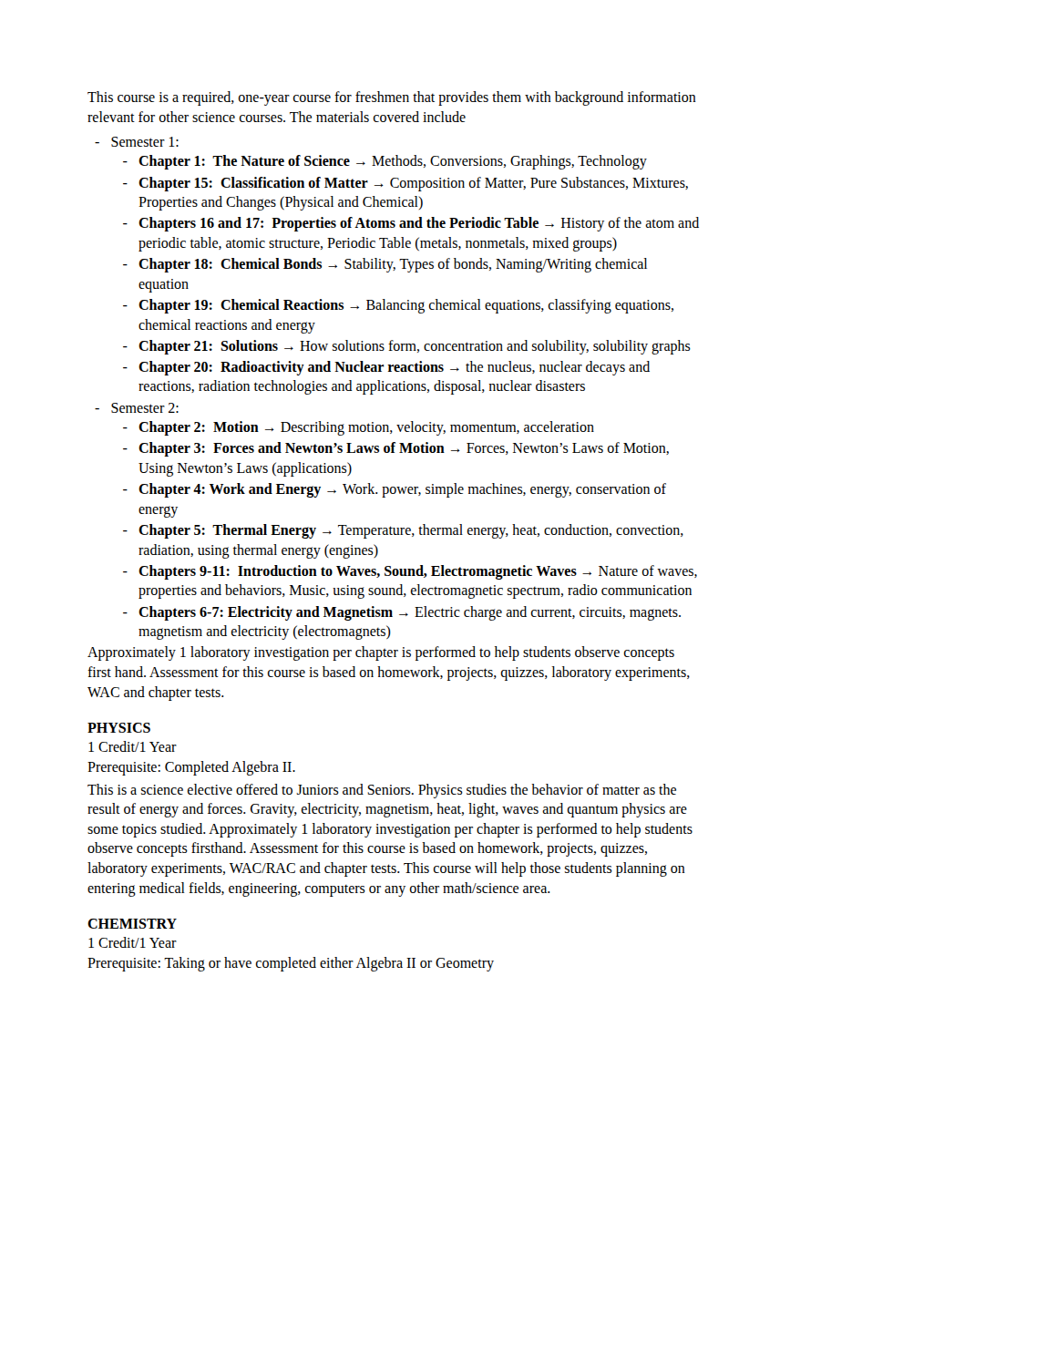This course is a required, one-year course for freshmen that provides them with background information relevant for other science courses. The materials covered include
Semester 1:
Chapter 1: The Nature of Science → Methods, Conversions, Graphings, Technology
Chapter 15: Classification of Matter → Composition of Matter, Pure Substances, Mixtures, Properties and Changes (Physical and Chemical)
Chapters 16 and 17: Properties of Atoms and the Periodic Table → History of the atom and periodic table, atomic structure, Periodic Table (metals, nonmetals, mixed groups)
Chapter 18: Chemical Bonds → Stability, Types of bonds, Naming/Writing chemical equation
Chapter 19: Chemical Reactions → Balancing chemical equations, classifying equations, chemical reactions and energy
Chapter 21: Solutions → How solutions form, concentration and solubility, solubility graphs
Chapter 20: Radioactivity and Nuclear reactions → the nucleus, nuclear decays and reactions, radiation technologies and applications, disposal, nuclear disasters
Semester 2:
Chapter 2: Motion → Describing motion, velocity, momentum, acceleration
Chapter 3: Forces and Newton’s Laws of Motion → Forces, Newton’s Laws of Motion, Using Newton’s Laws (applications)
Chapter 4: Work and Energy → Work. power, simple machines, energy, conservation of energy
Chapter 5: Thermal Energy → Temperature, thermal energy, heat, conduction, convection, radiation, using thermal energy (engines)
Chapters 9-11: Introduction to Waves, Sound, Electromagnetic Waves → Nature of waves, properties and behaviors, Music, using sound, electromagnetic spectrum, radio communication
Chapters 6-7: Electricity and Magnetism → Electric charge and current, circuits, magnets. magnetism and electricity (electromagnets)
Approximately 1 laboratory investigation per chapter is performed to help students observe concepts first hand. Assessment for this course is based on homework, projects, quizzes, laboratory experiments, WAC and chapter tests.
Physics
1 Credit/1 Year
Prerequisite: Completed Algebra II.
This is a science elective offered to Juniors and Seniors. Physics studies the behavior of matter as the result of energy and forces. Gravity, electricity, magnetism, heat, light, waves and quantum physics are some topics studied. Approximately 1 laboratory investigation per chapter is performed to help students observe concepts firsthand. Assessment for this course is based on homework, projects, quizzes, laboratory experiments, WAC/RAC and chapter tests. This course will help those students planning on entering medical fields, engineering, computers or any other math/science area.
Chemistry
1 Credit/1 Year
Prerequisite: Taking or have completed either Algebra II or Geometry